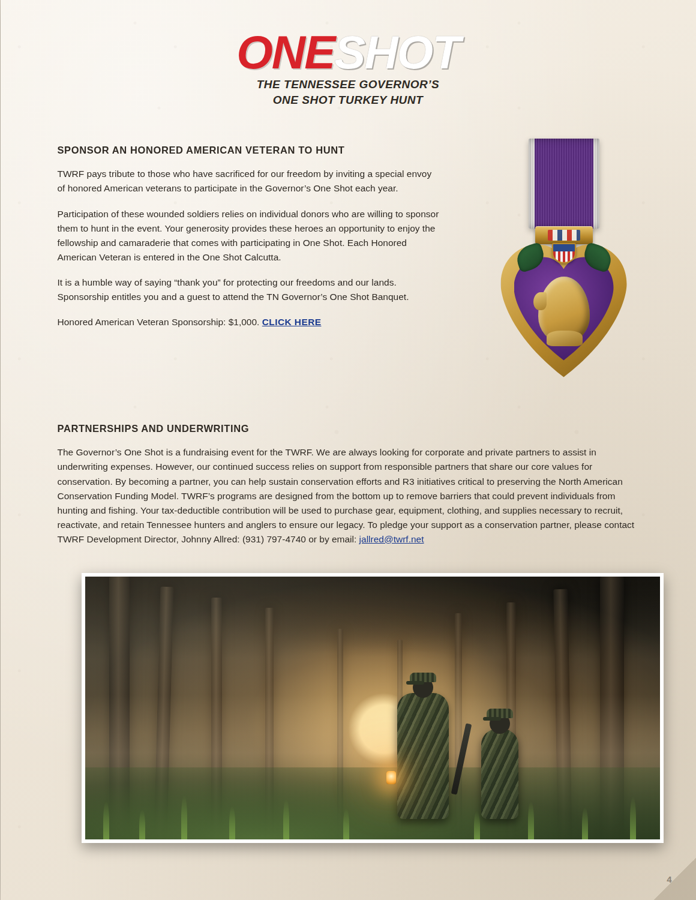ONE SHOT
The Tennessee Governor’s
One Shot Turkey Hunt
Sponsor an Honored American Veteran to Hunt
TWRF pays tribute to those who have sacrificed for our freedom by inviting a special envoy of honored American veterans to participate in the Governor’s One Shot each year.
Participation of these wounded soldiers relies on individual donors who are willing to sponsor them to hunt in the event. Your generosity provides these heroes an opportunity to enjoy the fellowship and camaraderie that comes with participating in One Shot. Each Honored American Veteran is entered in the One Shot Calcutta.
It is a humble way of saying “thank you” for protecting our freedoms and our lands. Sponsorship entitles you and a guest to attend the TN Governor’s One Shot Banquet.
Honored American Veteran Sponsorship: $1,000. CLICK HERE
Partnerships and Underwriting
The Governor’s One Shot is a fundraising event for the TWRF. We are always looking for corporate and private partners to assist in underwriting expenses. However, our continued success relies on support from responsible partners that share our core values for conservation. By becoming a partner, you can help sustain conservation efforts and R3 initiatives critical to preserving the North American Conservation Funding Model. TWRF’s programs are designed from the bottom up to remove barriers that could prevent individuals from hunting and fishing. Your tax-deductible contribution will be used to purchase gear, equipment, clothing, and supplies necessary to recruit, reactivate, and retain Tennessee hunters and anglers to ensure our legacy. To pledge your support as a conservation partner, please contact TWRF Development Director, Johnny Allred: (931) 797-4740 or by email: jallred@twrf.net
4